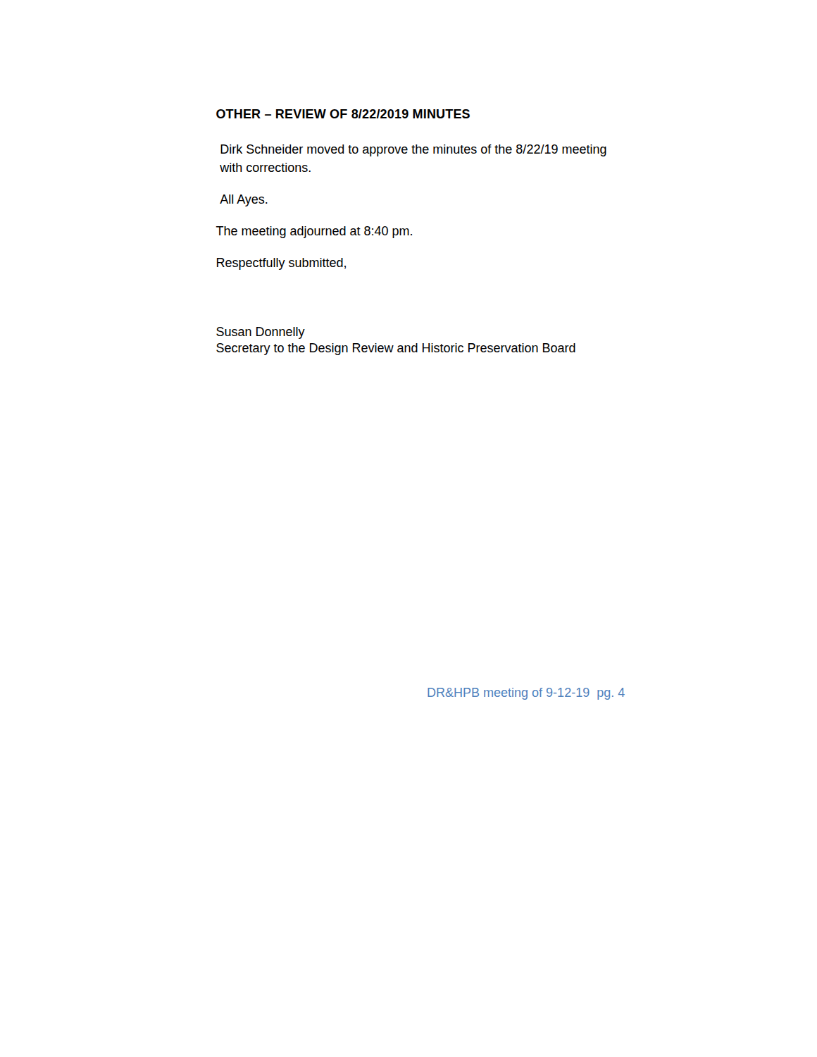OTHER – REVIEW OF 8/22/2019 MINUTES
Dirk Schneider moved to approve the minutes of the 8/22/19 meeting with corrections.
All Ayes.
The meeting adjourned at 8:40 pm.
Respectfully submitted,
Susan Donnelly
Secretary to the Design Review and Historic Preservation Board
DR&HPB meeting of 9-12-19 pg. 4